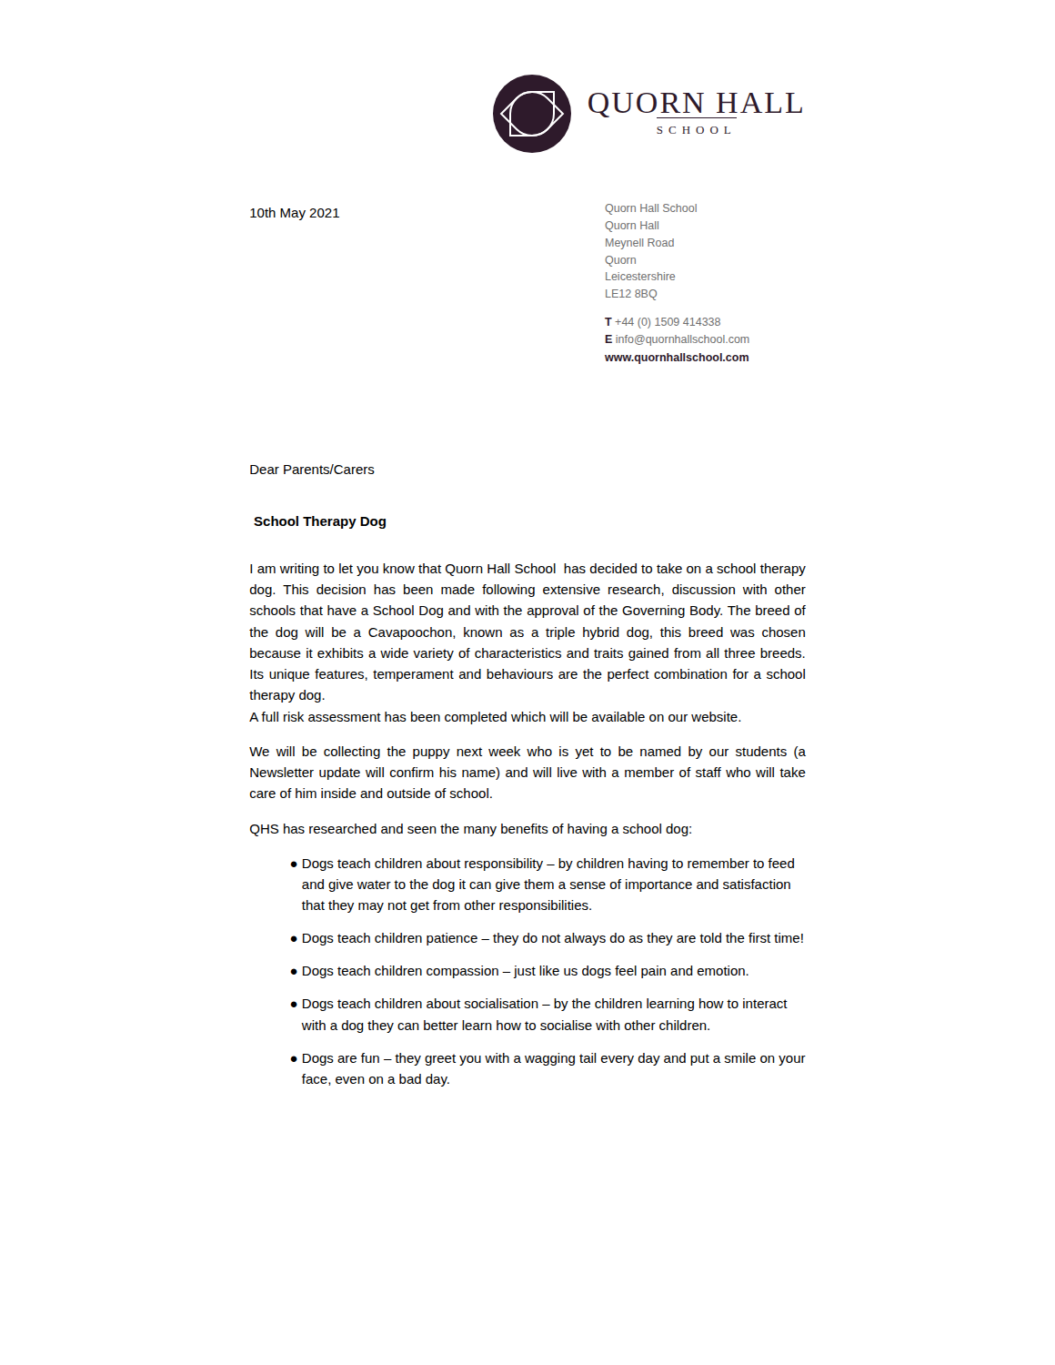QUORN HALL
SCHOOL
10th May 2021
Quorn Hall School
Quorn Hall
Meynell Road
Quorn
Leicestershire
LE12 8BQ
T +44 (0) 1509 414338
E info@quornhallschool.com
www.quornhallschool.com
Dear Parents/Carers
School Therapy Dog
I am writing to let you know that Quorn Hall School has decided to take on a school therapy dog. This decision has been made following extensive research, discussion with other schools that have a School Dog and with the approval of the Governing Body. The breed of the dog will be a Cavapoochon, known as a triple hybrid dog, this breed was chosen because it exhibits a wide variety of characteristics and traits gained from all three breeds. Its unique features, temperament and behaviours are the perfect combination for a school therapy dog.
A full risk assessment has been completed which will be available on our website.
We will be collecting the puppy next week who is yet to be named by our students (a Newsletter update will confirm his name) and will live with a member of staff who will take care of him inside and outside of school.
QHS has researched and seen the many benefits of having a school dog:
Dogs teach children about responsibility – by children having to remember to feed and give water to the dog it can give them a sense of importance and satisfaction that they may not get from other responsibilities.
Dogs teach children patience – they do not always do as they are told the first time!
Dogs teach children compassion – just like us dogs feel pain and emotion.
Dogs teach children about socialisation – by the children learning how to interact with a dog they can better learn how to socialise with other children.
Dogs are fun – they greet you with a wagging tail every day and put a smile on your face, even on a bad day.